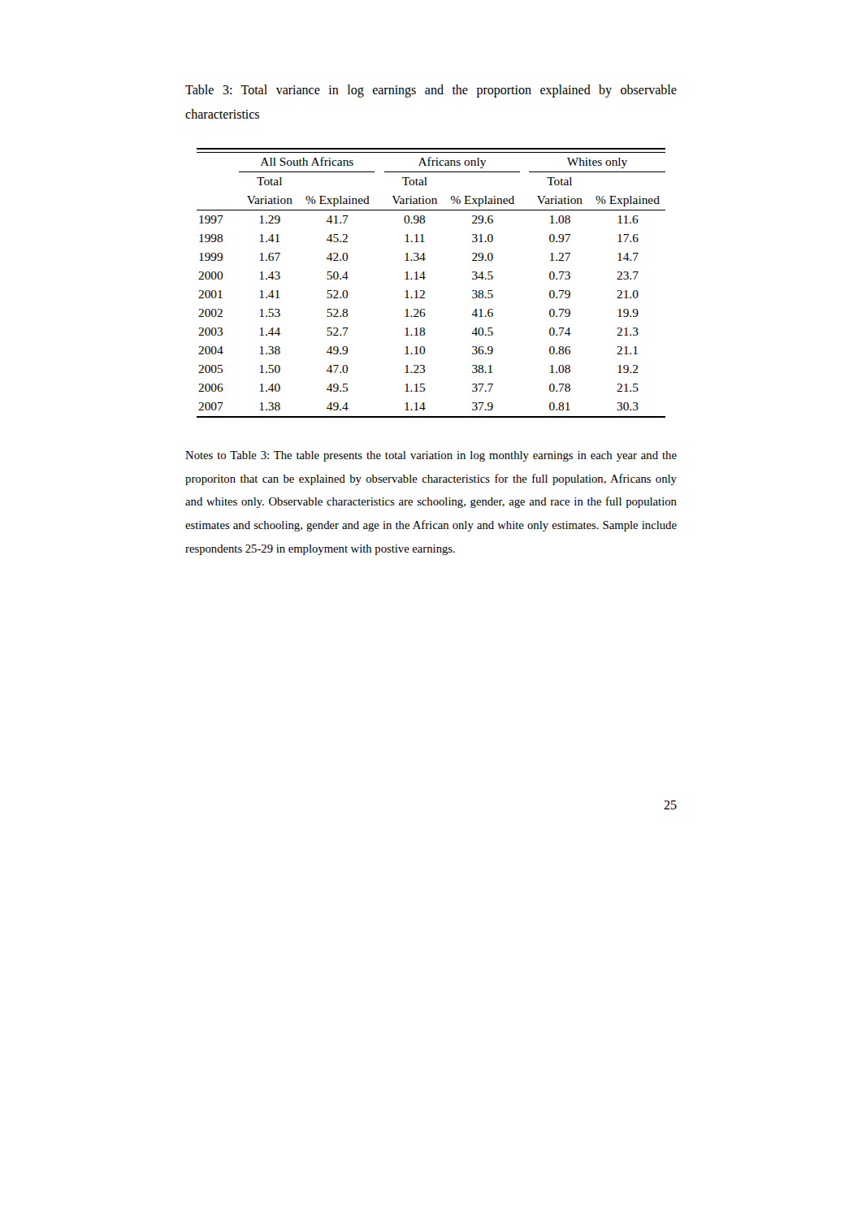Table 3: Total variance in log earnings and the proportion explained by observable characteristics
| | All South Africans | | Africans only | | Whites only |
| --- | --- | --- | --- | --- | --- |
| | Total | | | Total | | | Total | |
| | Variation | % Explained | | Variation | % Explained | | Variation | % Explained |
| 1997 | 1.29 | 41.7 | | 0.98 | 29.6 | | 1.08 | 11.6 |
| 1998 | 1.41 | 45.2 | | 1.11 | 31.0 | | 0.97 | 17.6 |
| 1999 | 1.67 | 42.0 | | 1.34 | 29.0 | | 1.27 | 14.7 |
| 2000 | 1.43 | 50.4 | | 1.14 | 34.5 | | 0.73 | 23.7 |
| 2001 | 1.41 | 52.0 | | 1.12 | 38.5 | | 0.79 | 21.0 |
| 2002 | 1.53 | 52.8 | | 1.26 | 41.6 | | 0.79 | 19.9 |
| 2003 | 1.44 | 52.7 | | 1.18 | 40.5 | | 0.74 | 21.3 |
| 2004 | 1.38 | 49.9 | | 1.10 | 36.9 | | 0.86 | 21.1 |
| 2005 | 1.50 | 47.0 | | 1.23 | 38.1 | | 1.08 | 19.2 |
| 2006 | 1.40 | 49.5 | | 1.15 | 37.7 | | 0.78 | 21.5 |
| 2007 | 1.38 | 49.4 | | 1.14 | 37.9 | | 0.81 | 30.3 |
Notes to Table 3: The table presents the total variation in log monthly earnings in each year and the proporiton that can be explained by observable characteristics for the full population, Africans only and whites only. Observable characteristics are schooling, gender, age and race in the full population estimates and schooling, gender and age in the African only and white only estimates. Sample include respondents 25-29 in employment with postive earnings.
25